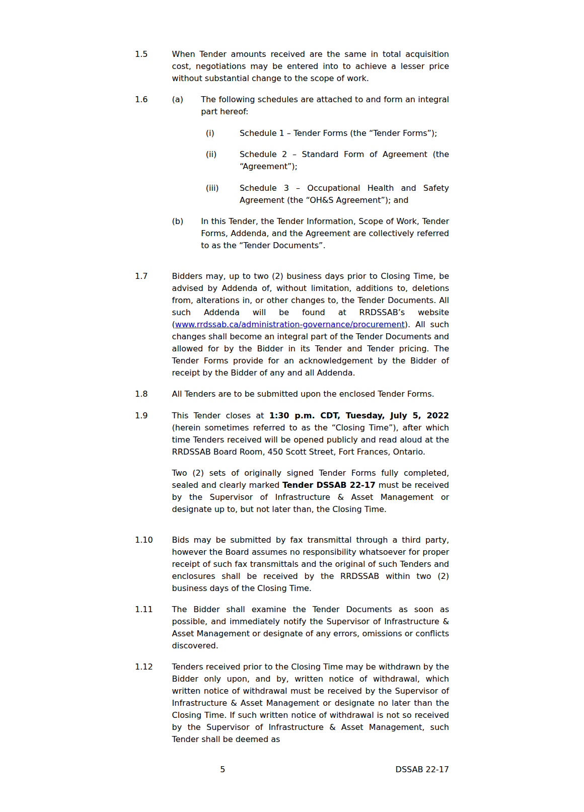1.5
When Tender amounts received are the same in total acquisition cost, negotiations may be entered into to achieve a lesser price without substantial change to the scope of work.
1.6
(a)
The following schedules are attached to and form an integral part hereof:
(i)
Schedule 1 – Tender Forms (the “Tender Forms”);
(ii)
Schedule 2 – Standard Form of Agreement (the “Agreement”);
(iii)
Schedule 3 – Occupational Health and Safety Agreement (the “OH&S Agreement”); and
(b)
In this Tender, the Tender Information, Scope of Work, Tender Forms, Addenda, and the Agreement are collectively referred to as the “Tender Documents”.
1.7
Bidders may, up to two (2) business days prior to Closing Time, be advised by Addenda of, without limitation, additions to, deletions from, alterations in, or other changes to, the Tender Documents. All such Addenda will be found at RRDSSAB’s website (www.rrdssab.ca/administration-governance/procurement). All such changes shall become an integral part of the Tender Documents and allowed for by the Bidder in its Tender and Tender pricing. The Tender Forms provide for an acknowledgement by the Bidder of receipt by the Bidder of any and all Addenda.
1.8
All Tenders are to be submitted upon the enclosed Tender Forms.
1.9
This Tender closes at 1:30 p.m. CDT, Tuesday, July 5, 2022 (herein sometimes referred to as the “Closing Time”), after which time Tenders received will be opened publicly and read aloud at the RRDSSAB Board Room, 450 Scott Street, Fort Frances, Ontario.
Two (2) sets of originally signed Tender Forms fully completed, sealed and clearly marked Tender DSSAB 22-17 must be received by the Supervisor of Infrastructure & Asset Management or designate up to, but not later than, the Closing Time.
1.10
Bids may be submitted by fax transmittal through a third party, however the Board assumes no responsibility whatsoever for proper receipt of such fax transmittals and the original of such Tenders and enclosures shall be received by the RRDSSAB within two (2) business days of the Closing Time.
1.11
The Bidder shall examine the Tender Documents as soon as possible, and immediately notify the Supervisor of Infrastructure & Asset Management or designate of any errors, omissions or conflicts discovered.
1.12
Tenders received prior to the Closing Time may be withdrawn by the Bidder only upon, and by, written notice of withdrawal, which written notice of withdrawal must be received by the Supervisor of Infrastructure & Asset Management or designate no later than the Closing Time. If such written notice of withdrawal is not so received by the Supervisor of Infrastructure & Asset Management, such Tender shall be deemed as
5
DSSAB 22-17